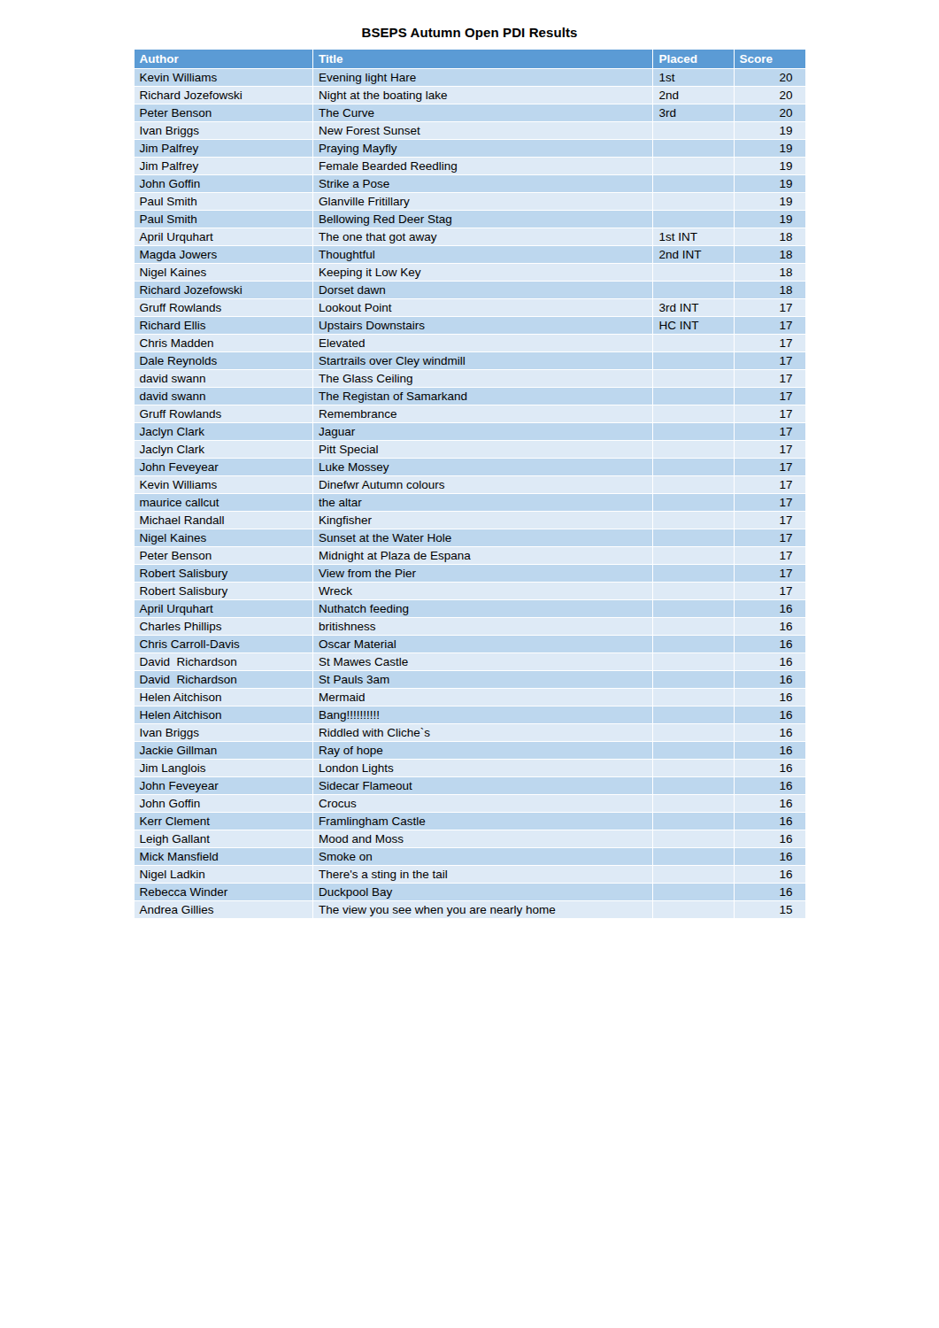BSEPS Autumn Open PDI Results
| Author | Title | Placed | Score |
| --- | --- | --- | --- |
| Kevin Williams | Evening light Hare | 1st | 20 |
| Richard Jozefowski | Night at the boating lake | 2nd | 20 |
| Peter Benson | The Curve | 3rd | 20 |
| Ivan Briggs | New Forest Sunset | | 19 |
| Jim Palfrey | Praying Mayfly | | 19 |
| Jim Palfrey | Female Bearded Reedling | | 19 |
| John Goffin | Strike a Pose | | 19 |
| Paul Smith | Glanville Fritillary | | 19 |
| Paul Smith | Bellowing Red Deer Stag | | 19 |
| April Urquhart | The one that got away | 1st INT | 18 |
| Magda Jowers | Thoughtful | 2nd INT | 18 |
| Nigel Kaines | Keeping it Low Key | | 18 |
| Richard Jozefowski | Dorset dawn | | 18 |
| Gruff Rowlands | Lookout Point | 3rd INT | 17 |
| Richard Ellis | Upstairs Downstairs | HC INT | 17 |
| Chris Madden | Elevated | | 17 |
| Dale Reynolds | Startrails over Cley windmill | | 17 |
| david swann | The Glass Ceiling | | 17 |
| david swann | The Registan of Samarkand | | 17 |
| Gruff Rowlands | Remembrance | | 17 |
| Jaclyn Clark | Jaguar | | 17 |
| Jaclyn Clark | Pitt Special | | 17 |
| John Feveyear | Luke Mossey | | 17 |
| Kevin Williams | Dinefwr Autumn colours | | 17 |
| maurice callcut | the altar | | 17 |
| Michael Randall | Kingfisher | | 17 |
| Nigel Kaines | Sunset at the Water Hole | | 17 |
| Peter Benson | Midnight at Plaza de Espana | | 17 |
| Robert Salisbury | View from the Pier | | 17 |
| Robert Salisbury | Wreck | | 17 |
| April Urquhart | Nuthatch feeding | | 16 |
| Charles Phillips | britishness | | 16 |
| Chris Carroll-Davis | Oscar Material | | 16 |
| David Richardson | St Mawes Castle | | 16 |
| David Richardson | St Pauls 3am | | 16 |
| Helen Aitchison | Mermaid | | 16 |
| Helen Aitchison | Bang!!!!!!!!!! | | 16 |
| Ivan Briggs | Riddled with Cliche`s | | 16 |
| Jackie Gillman | Ray of hope | | 16 |
| Jim Langlois | London Lights | | 16 |
| John Feveyear | Sidecar Flameout | | 16 |
| John Goffin | Crocus | | 16 |
| Kerr Clement | Framlingham Castle | | 16 |
| Leigh Gallant | Mood and Moss | | 16 |
| Mick Mansfield | Smoke on | | 16 |
| Nigel Ladkin | There's a sting in the tail | | 16 |
| Rebecca Winder | Duckpool Bay | | 16 |
| Andrea Gillies | The view you see when you are nearly home | | 15 |